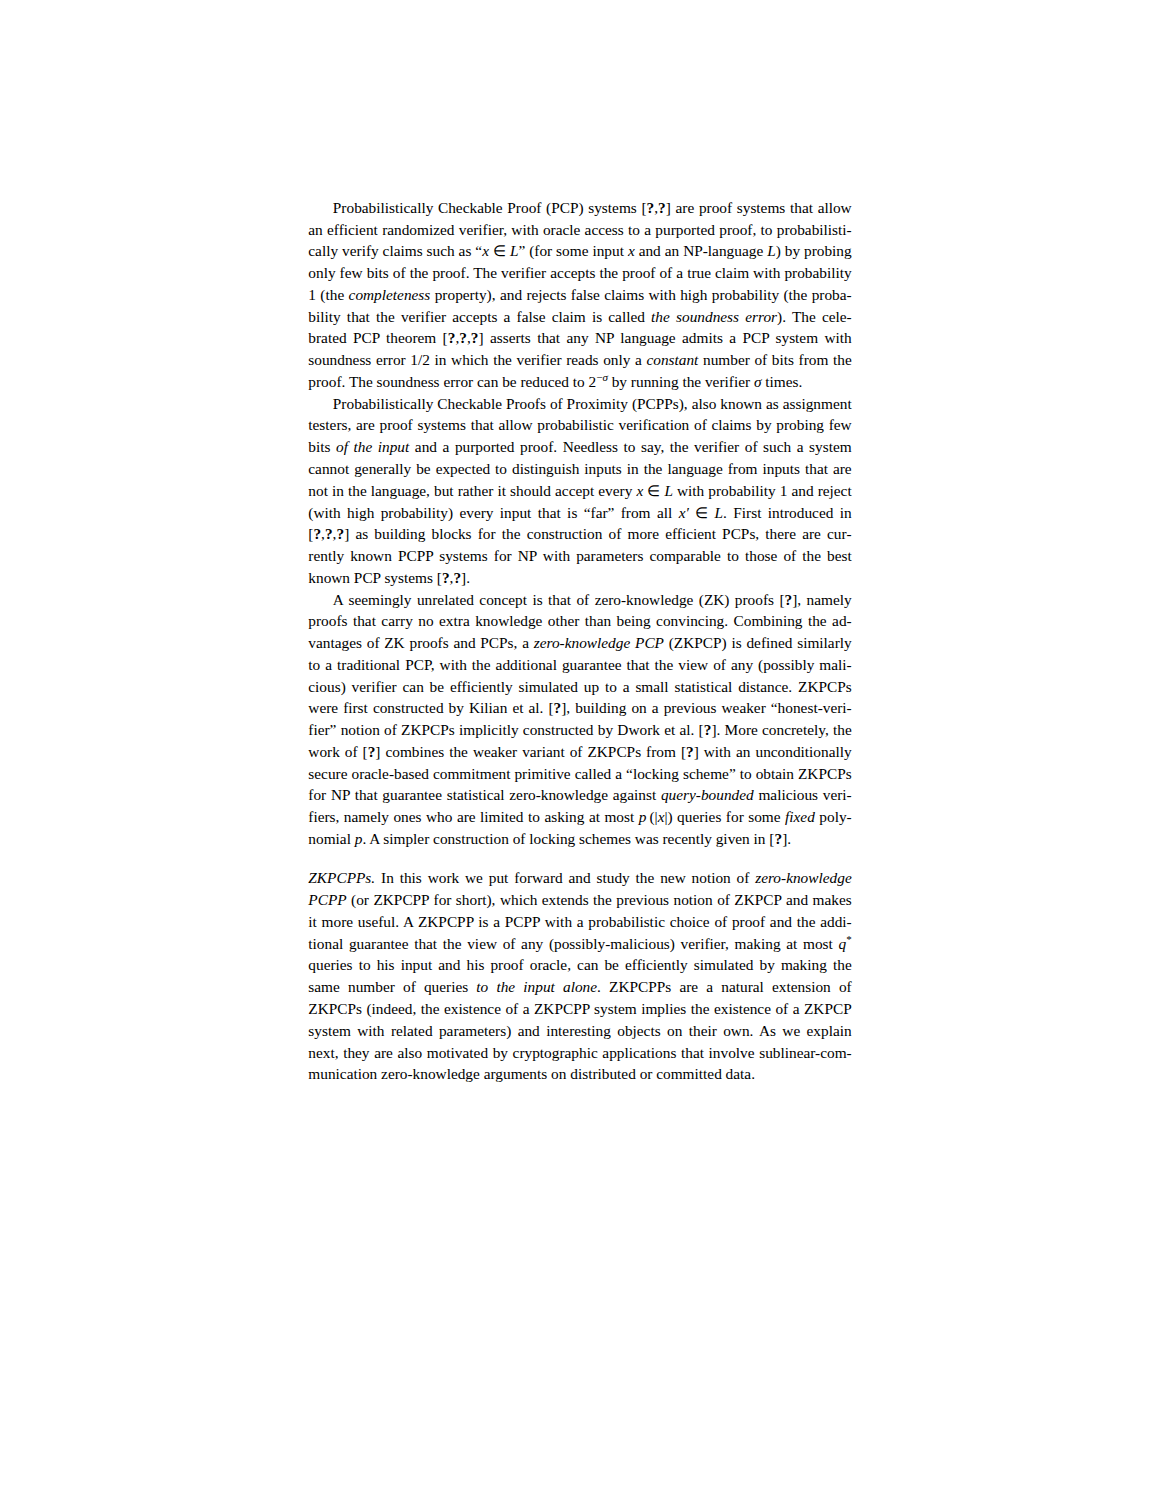Probabilistically Checkable Proof (PCP) systems [?,?] are proof systems that allow an efficient randomized verifier, with oracle access to a purported proof, to probabilistically verify claims such as “x ∈ L” (for some input x and an NP-language L) by probing only few bits of the proof. The verifier accepts the proof of a true claim with probability 1 (the completeness property), and rejects false claims with high probability (the probability that the verifier accepts a false claim is called the soundness error). The celebrated PCP theorem [?,?,?] asserts that any NP language admits a PCP system with soundness error 1/2 in which the verifier reads only a constant number of bits from the proof. The soundness error can be reduced to 2−σ by running the verifier σ times.
Probabilistically Checkable Proofs of Proximity (PCPPs), also known as assignment testers, are proof systems that allow probabilistic verification of claims by probing few bits of the input and a purported proof. Needless to say, the verifier of such a system cannot generally be expected to distinguish inputs in the language from inputs that are not in the language, but rather it should accept every x ∈ L with probability 1 and reject (with high probability) every input that is “far” from all x′ ∈ L. First introduced in [?,?,?] as building blocks for the construction of more efficient PCPs, there are currently known PCPP systems for NP with parameters comparable to those of the best known PCP systems [?,?].
A seemingly unrelated concept is that of zero-knowledge (ZK) proofs [?], namely proofs that carry no extra knowledge other than being convincing. Combining the advantages of ZK proofs and PCPs, a zero-knowledge PCP (ZKPCP) is defined similarly to a traditional PCP, with the additional guarantee that the view of any (possibly malicious) verifier can be efficiently simulated up to a small statistical distance. ZKPCPs were first constructed by Kilian et al. [?], building on a previous weaker “honest-verifier” notion of ZKPCPs implicitly constructed by Dwork et al. [?]. More concretely, the work of [?] combines the weaker variant of ZKPCPs from [?] with an unconditionally secure oracle-based commitment primitive called a “locking scheme” to obtain ZKPCPs for NP that guarantee statistical zero-knowledge against query-bounded malicious verifiers, namely ones who are limited to asking at most p (|x|) queries for some fixed polynomial p. A simpler construction of locking schemes was recently given in [?].
ZKPCPPs. In this work we put forward and study the new notion of zero-knowledge PCPP (or ZKPCPP for short), which extends the previous notion of ZKPCP and makes it more useful. A ZKPCPP is a PCPP with a probabilistic choice of proof and the additional guarantee that the view of any (possibly-malicious) verifier, making at most q* queries to his input and his proof oracle, can be efficiently simulated by making the same number of queries to the input alone. ZKPCPPs are a natural extension of ZKPCPs (indeed, the existence of a ZKPCPP system implies the existence of a ZKPCP system with related parameters) and interesting objects on their own. As we explain next, they are also motivated by cryptographic applications that involve sublinear-communication zero-knowledge arguments on distributed or committed data.